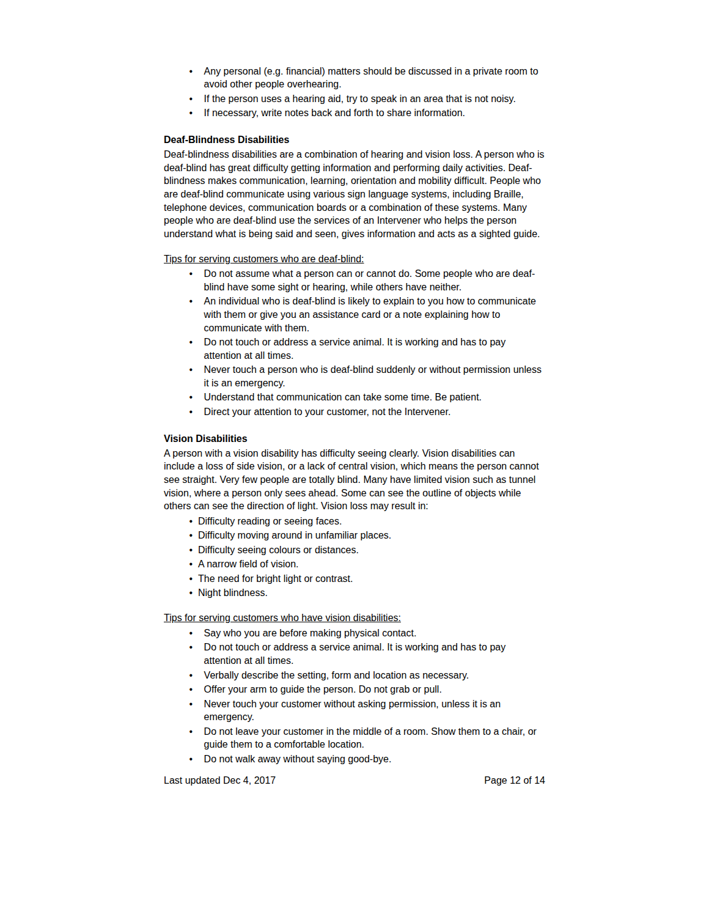Any personal (e.g. financial) matters should be discussed in a private room to avoid other people overhearing.
If the person uses a hearing aid, try to speak in an area that is not noisy.
If necessary, write notes back and forth to share information.
Deaf-Blindness Disabilities
Deaf-blindness disabilities are a combination of hearing and vision loss. A person who is deaf-blind has great difficulty getting information and performing daily activities. Deaf- blindness makes communication, learning, orientation and mobility difficult. People who are deaf-blind communicate using various sign language systems, including Braille, telephone devices, communication boards or a combination of these systems. Many people who are deaf-blind use the services of an Intervener who helps the person understand what is being said and seen, gives information and acts as a sighted guide.
Tips for serving customers who are deaf-blind:
Do not assume what a person can or cannot do. Some people who are deaf-blind have some sight or hearing, while others have neither.
An individual who is deaf-blind is likely to explain to you how to communicate with them or give you an assistance card or a note explaining how to communicate with them.
Do not touch or address a service animal. It is working and has to pay attention at all times.
Never touch a person who is deaf-blind suddenly or without permission unless it is an emergency.
Understand that communication can take some time. Be patient.
Direct your attention to your customer, not the Intervener.
Vision Disabilities
A person with a vision disability has difficulty seeing clearly. Vision disabilities can include a loss of side vision, or a lack of central vision, which means the person cannot see straight. Very few people are totally blind. Many have limited vision such as tunnel vision, where a person only sees ahead. Some can see the outline of objects while others can see the direction of light. Vision loss may result in:
Difficulty reading or seeing faces.
Difficulty moving around in unfamiliar places.
Difficulty seeing colours or distances.
A narrow field of vision.
The need for bright light or contrast.
Night blindness.
Tips for serving customers who have vision disabilities:
Say who you are before making physical contact.
Do not touch or address a service animal. It is working and has to pay attention at all times.
Verbally describe the setting, form and location as necessary.
Offer your arm to guide the person. Do not grab or pull.
Never touch your customer without asking permission, unless it is an emergency.
Do not leave your customer in the middle of a room. Show them to a chair, or guide them to a comfortable location.
Do not walk away without saying good-bye.
Last updated Dec 4, 2017 Page 12 of 14